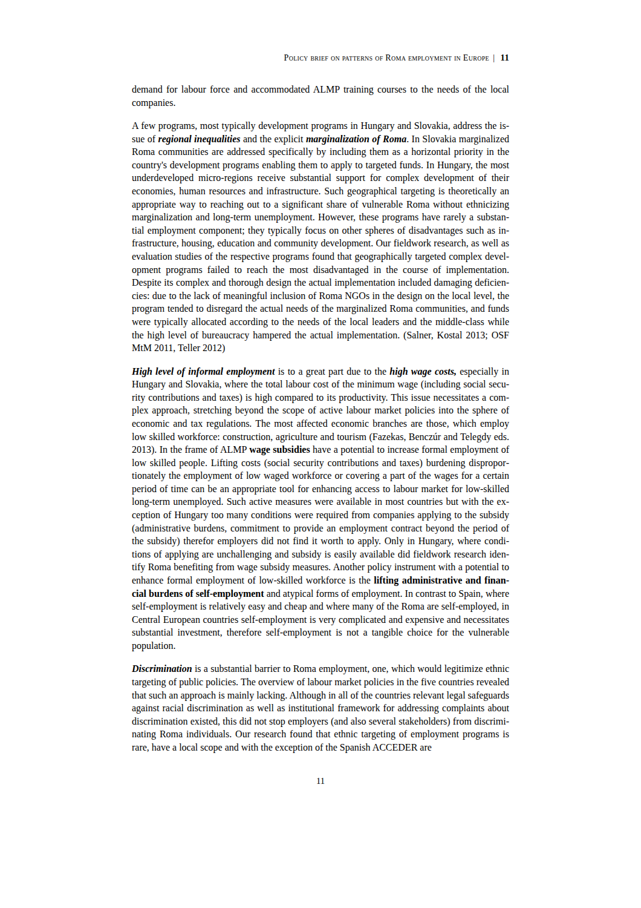Policy brief on patterns of Roma employment in Europe|11
demand for labour force and accommodated ALMP training courses to the needs of the local companies.
A few programs, most typically development programs in Hungary and Slovakia, address the issue of regional inequalities and the explicit marginalization of Roma. In Slovakia marginalized Roma communities are addressed specifically by including them as a horizontal priority in the country's development programs enabling them to apply to targeted funds. In Hungary, the most underdeveloped micro-regions receive substantial support for complex development of their economies, human resources and infrastructure. Such geographical targeting is theoretically an appropriate way to reaching out to a significant share of vulnerable Roma without ethnicizing marginalization and long-term unemployment. However, these programs have rarely a substantial employment component; they typically focus on other spheres of disadvantages such as infrastructure, housing, education and community development. Our fieldwork research, as well as evaluation studies of the respective programs found that geographically targeted complex development programs failed to reach the most disadvantaged in the course of implementation. Despite its complex and thorough design the actual implementation included damaging deficiencies: due to the lack of meaningful inclusion of Roma NGOs in the design on the local level, the program tended to disregard the actual needs of the marginalized Roma communities, and funds were typically allocated according to the needs of the local leaders and the middle-class while the high level of bureaucracy hampered the actual implementation. (Salner, Kostal 2013; OSF MtM 2011, Teller 2012)
High level of informal employment is to a great part due to the high wage costs, especially in Hungary and Slovakia, where the total labour cost of the minimum wage (including social security contributions and taxes) is high compared to its productivity. This issue necessitates a complex approach, stretching beyond the scope of active labour market policies into the sphere of economic and tax regulations. The most affected economic branches are those, which employ low skilled workforce: construction, agriculture and tourism (Fazekas, Benczúr and Telegdy eds. 2013). In the frame of ALMP wage subsidies have a potential to increase formal employment of low skilled people. Lifting costs (social security contributions and taxes) burdening disproportionately the employment of low waged workforce or covering a part of the wages for a certain period of time can be an appropriate tool for enhancing access to labour market for low-skilled long-term unemployed. Such active measures were available in most countries but with the exception of Hungary too many conditions were required from companies applying to the subsidy (administrative burdens, commitment to provide an employment contract beyond the period of the subsidy) therefor employers did not find it worth to apply. Only in Hungary, where conditions of applying are unchallenging and subsidy is easily available did fieldwork research identify Roma benefiting from wage subsidy measures. Another policy instrument with a potential to enhance formal employment of low-skilled workforce is the lifting administrative and financial burdens of self-employment and atypical forms of employment. In contrast to Spain, where self-employment is relatively easy and cheap and where many of the Roma are self-employed, in Central European countries self-employment is very complicated and expensive and necessitates substantial investment, therefore self-employment is not a tangible choice for the vulnerable population.
Discrimination is a substantial barrier to Roma employment, one, which would legitimize ethnic targeting of public policies. The overview of labour market policies in the five countries revealed that such an approach is mainly lacking. Although in all of the countries relevant legal safeguards against racial discrimination as well as institutional framework for addressing complaints about discrimination existed, this did not stop employers (and also several stakeholders) from discriminating Roma individuals. Our research found that ethnic targeting of employment programs is rare, have a local scope and with the exception of the Spanish ACCEDER are
11